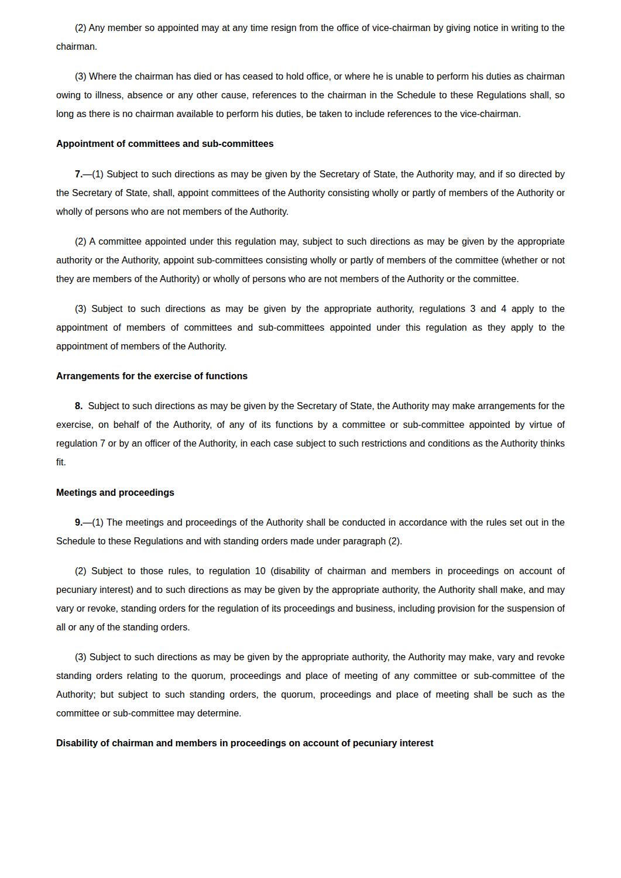(2) Any member so appointed may at any time resign from the office of vice-chairman by giving notice in writing to the chairman.
(3) Where the chairman has died or has ceased to hold office, or where he is unable to perform his duties as chairman owing to illness, absence or any other cause, references to the chairman in the Schedule to these Regulations shall, so long as there is no chairman available to perform his duties, be taken to include references to the vice-chairman.
Appointment of committees and sub-committees
7.—(1) Subject to such directions as may be given by the Secretary of State, the Authority may, and if so directed by the Secretary of State, shall, appoint committees of the Authority consisting wholly or partly of members of the Authority or wholly of persons who are not members of the Authority.
(2) A committee appointed under this regulation may, subject to such directions as may be given by the appropriate authority or the Authority, appoint sub-committees consisting wholly or partly of members of the committee (whether or not they are members of the Authority) or wholly of persons who are not members of the Authority or the committee.
(3) Subject to such directions as may be given by the appropriate authority, regulations 3 and 4 apply to the appointment of members of committees and sub-committees appointed under this regulation as they apply to the appointment of members of the Authority.
Arrangements for the exercise of functions
8. Subject to such directions as may be given by the Secretary of State, the Authority may make arrangements for the exercise, on behalf of the Authority, of any of its functions by a committee or sub-committee appointed by virtue of regulation 7 or by an officer of the Authority, in each case subject to such restrictions and conditions as the Authority thinks fit.
Meetings and proceedings
9.—(1) The meetings and proceedings of the Authority shall be conducted in accordance with the rules set out in the Schedule to these Regulations and with standing orders made under paragraph (2).
(2) Subject to those rules, to regulation 10 (disability of chairman and members in proceedings on account of pecuniary interest) and to such directions as may be given by the appropriate authority, the Authority shall make, and may vary or revoke, standing orders for the regulation of its proceedings and business, including provision for the suspension of all or any of the standing orders.
(3) Subject to such directions as may be given by the appropriate authority, the Authority may make, vary and revoke standing orders relating to the quorum, proceedings and place of meeting of any committee or sub-committee of the Authority; but subject to such standing orders, the quorum, proceedings and place of meeting shall be such as the committee or sub-committee may determine.
Disability of chairman and members in proceedings on account of pecuniary interest